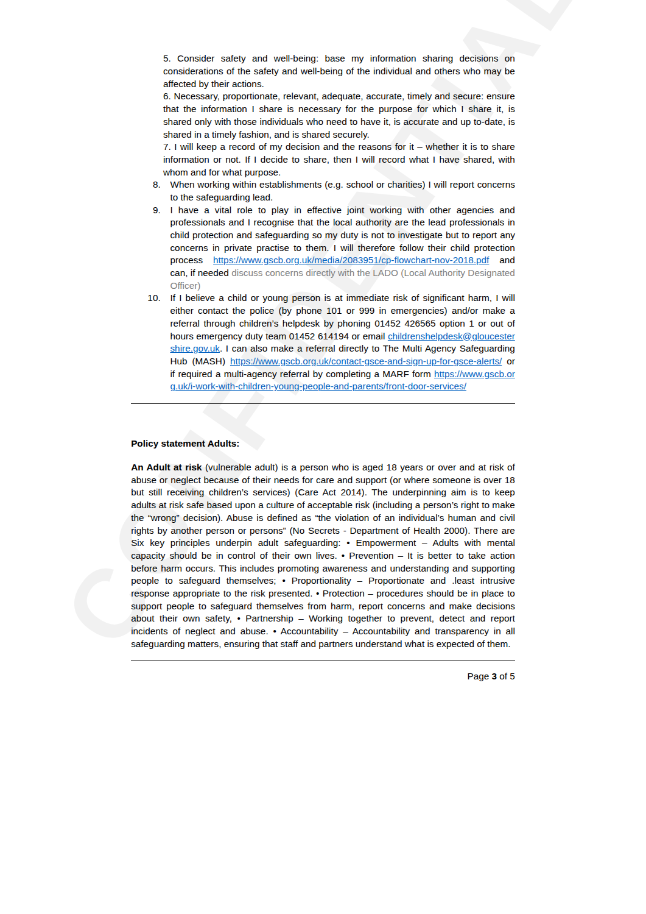CONFIDENTIAL
5. Consider safety and well-being: base my information sharing decisions on considerations of the safety and well-being of the individual and others who may be affected by their actions.
6. Necessary, proportionate, relevant, adequate, accurate, timely and secure: ensure that the information I share is necessary for the purpose for which I share it, is shared only with those individuals who need to have it, is accurate and up to-date, is shared in a timely fashion, and is shared securely.
7. I will keep a record of my decision and the reasons for it – whether it is to share information or not. If I decide to share, then I will record what I have shared, with whom and for what purpose.
When working within establishments (e.g. school or charities) I will report concerns to the safeguarding lead.
I have a vital role to play in effective joint working with other agencies and professionals and I recognise that the local authority are the lead professionals in child protection and safeguarding so my duty is not to investigate but to report any concerns in private practise to them. I will therefore follow their child protection process https://www.gscb.org.uk/media/2083951/cp-flowchart-nov-2018.pdf and can, if needed discuss concerns directly with the LADO (Local Authority Designated Officer)
If I believe a child or young person is at immediate risk of significant harm, I will either contact the police (by phone 101 or 999 in emergencies) and/or make a referral through children’s helpdesk by phoning 01452 426565 option 1 or out of hours emergency duty team 01452 614194 or email childrenshelpdesk@gloucestershire.gov.uk. I can also make a referral directly to The Multi Agency Safeguarding Hub (MASH) https://www.gscb.org.uk/contact-gsce-and-sign-up-for-gsce-alerts/ or if required a multi-agency referral by completing a MARF form https://www.gscb.org.uk/i-work-with-children-young-people-and-parents/front-door-services/
Policy statement Adults:
An Adult at risk (vulnerable adult) is a person who is aged 18 years or over and at risk of abuse or neglect because of their needs for care and support (or where someone is over 18 but still receiving children’s services) (Care Act 2014). The underpinning aim is to keep adults at risk safe based upon a culture of acceptable risk (including a person’s right to make the “wrong” decision). Abuse is defined as “the violation of an individual’s human and civil rights by another person or persons” (No Secrets - Department of Health 2000). There are Six key principles underpin adult safeguarding: • Empowerment – Adults with mental capacity should be in control of their own lives. • Prevention – It is better to take action before harm occurs. This includes promoting awareness and understanding and supporting people to safeguard themselves; • Proportionality – Proportionate and .least intrusive response appropriate to the risk presented. • Protection – procedures should be in place to support people to safeguard themselves from harm, report concerns and make decisions about their own safety, • Partnership – Working together to prevent, detect and report incidents of neglect and abuse. • Accountability – Accountability and transparency in all safeguarding matters, ensuring that staff and partners understand what is expected of them.
Page 3 of 5